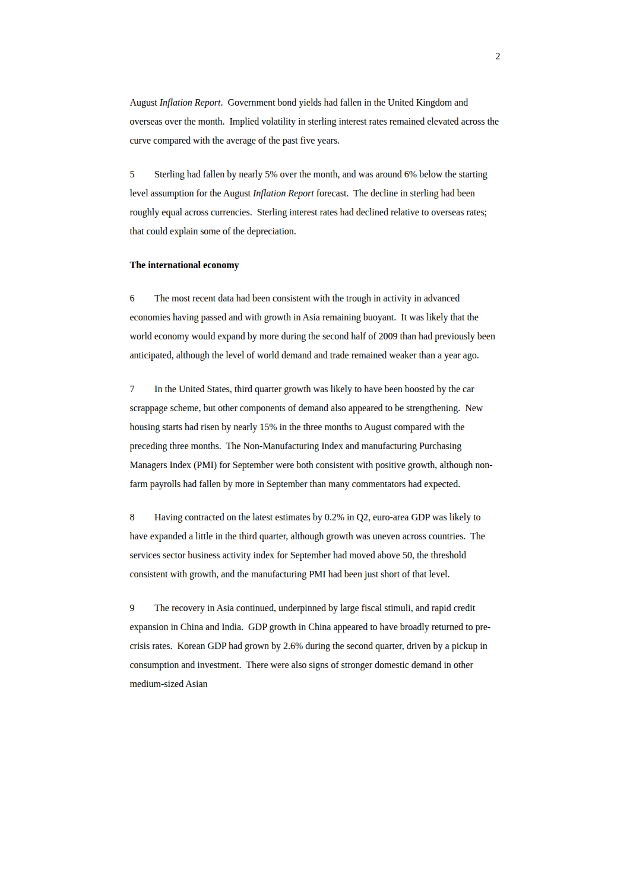2
August Inflation Report. Government bond yields had fallen in the United Kingdom and overseas over the month. Implied volatility in sterling interest rates remained elevated across the curve compared with the average of the past five years.
5 Sterling had fallen by nearly 5% over the month, and was around 6% below the starting level assumption for the August Inflation Report forecast. The decline in sterling had been roughly equal across currencies. Sterling interest rates had declined relative to overseas rates; that could explain some of the depreciation.
The international economy
6 The most recent data had been consistent with the trough in activity in advanced economies having passed and with growth in Asia remaining buoyant. It was likely that the world economy would expand by more during the second half of 2009 than had previously been anticipated, although the level of world demand and trade remained weaker than a year ago.
7 In the United States, third quarter growth was likely to have been boosted by the car scrappage scheme, but other components of demand also appeared to be strengthening. New housing starts had risen by nearly 15% in the three months to August compared with the preceding three months. The Non-Manufacturing Index and manufacturing Purchasing Managers Index (PMI) for September were both consistent with positive growth, although non-farm payrolls had fallen by more in September than many commentators had expected.
8 Having contracted on the latest estimates by 0.2% in Q2, euro-area GDP was likely to have expanded a little in the third quarter, although growth was uneven across countries. The services sector business activity index for September had moved above 50, the threshold consistent with growth, and the manufacturing PMI had been just short of that level.
9 The recovery in Asia continued, underpinned by large fiscal stimuli, and rapid credit expansion in China and India. GDP growth in China appeared to have broadly returned to pre-crisis rates. Korean GDP had grown by 2.6% during the second quarter, driven by a pickup in consumption and investment. There were also signs of stronger domestic demand in other medium-sized Asian